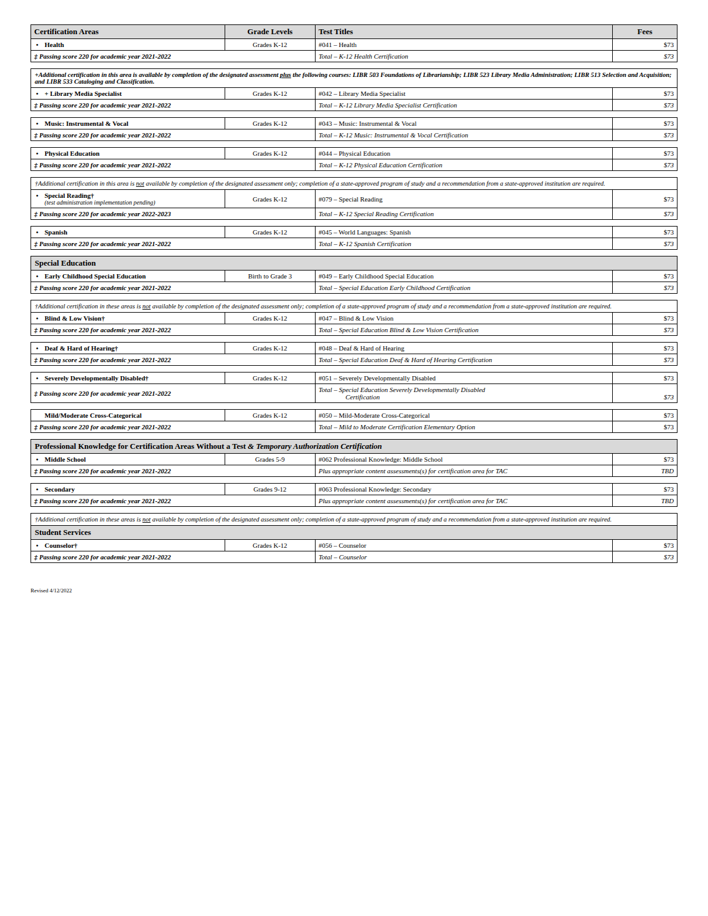| Certification Areas | Grade Levels | Test Titles | Fees |
| --- | --- | --- | --- |
| Health | Grades K-12 | #041 – Health | $73 |
| ‡ Passing score 220 for academic year 2021-2022 | Total – K-12 Health Certification | $73 |
| +Additional certification in this area is available by completion of the designated assessment plus the following courses: LIBR 503 Foundations of Librarianship; LIBR 523 Library Media Administration; LIBR 513 Selection and Acquisition; and LIBR 533 Cataloging and Classification. |
| + Library Media Specialist | Grades K-12 | #042 – Library Media Specialist | $73 |
| ‡ Passing score 220 for academic year 2021-2022 | Total – K-12 Library Media Specialist Certification | $73 |
| Music: Instrumental & Vocal | Grades K-12 | #043 – Music: Instrumental & Vocal | $73 |
| ‡ Passing score 220 for academic year 2021-2022 | Total – K-12 Music: Instrumental & Vocal Certification | $73 |
| Physical Education | Grades K-12 | #044 – Physical Education | $73 |
| ‡ Passing score 220 for academic year 2021-2022 | Total – K-12 Physical Education Certification | $73 |
| † Additional certification in this area is not available by completion of the designated assessment only; completion of a state-approved program of study and a recommendation from a state-approved institution are required. |
| Special Reading† (test administration implementation pending) | Grades K-12 | #079 – Special Reading | $73 |
| ‡ Passing score 220 for academic year 2022-2023 | Total – K-12 Special Reading Certification | $73 |
| Spanish | Grades K-12 | #045 – World Languages: Spanish | $73 |
| ‡ Passing score 220 for academic year 2021-2022 | Total – K-12 Spanish Certification | $73 |
| Special Education |
| Early Childhood Special Education | Birth to Grade 3 | #049 – Early Childhood Special Education | $73 |
| ‡ Passing score 220 for academic year 2021-2022 | Total – Special Education Early Childhood Certification | $73 |
| † Additional certification in these areas is not available by completion of the designated assessment only; completion of a state-approved program of study and a recommendation from a state-approved institution are required. |
| Blind & Low Vision† | Grades K-12 | #047 – Blind & Low Vision | $73 |
| ‡ Passing score 220 for academic year 2021-2022 | Total – Special Education Blind & Low Vision Certification | $73 |
| Deaf & Hard of Hearing† | Grades K-12 | #048 – Deaf & Hard of Hearing | $73 |
| ‡ Passing score 220 for academic year 2021-2022 | Total – Special Education Deaf & Hard of Hearing Certification | $73 |
| Severely Developmentally Disabled† | Grades K-12 | #051 – Severely Developmentally Disabled | $73 |
| ‡ Passing score 220 for academic year 2021-2022 | Total – Special Education Severely Developmentally Disabled Certification | $73 |
| Mild/Moderate Cross-Categorical | Grades K-12 | #050 – Mild-Moderate Cross-Categorical | $73 |
| ‡ Passing score 220 for academic year 2021-2022 | Total – Mild to Moderate Certification Elementary Option | $73 |
| Professional Knowledge for Certification Areas Without a Test & Temporary Authorization Certification |
| Middle School | Grades 5-9 | #062 Professional Knowledge: Middle School | $73 |
| ‡ Passing score 220 for academic year 2021-2022 | Plus appropriate content assessments(s) for certification area for TAC | TBD |
| Secondary | Grades 9-12 | #063 Professional Knowledge: Secondary | $73 |
| ‡ Passing score 220 for academic year 2021-2022 | Plus appropriate content assessments(s) for certification area for TAC | TBD |
| † Additional certification in these areas is not available by completion of the designated assessment only; completion of a state-approved program of study and a recommendation from a state-approved institution are required. |
| Student Services |
| Counselor† | Grades K-12 | #056 – Counselor | $73 |
| ‡ Passing score 220 for academic year 2021-2022 | Total – Counselor | $73 |
Revised 4/12/2022